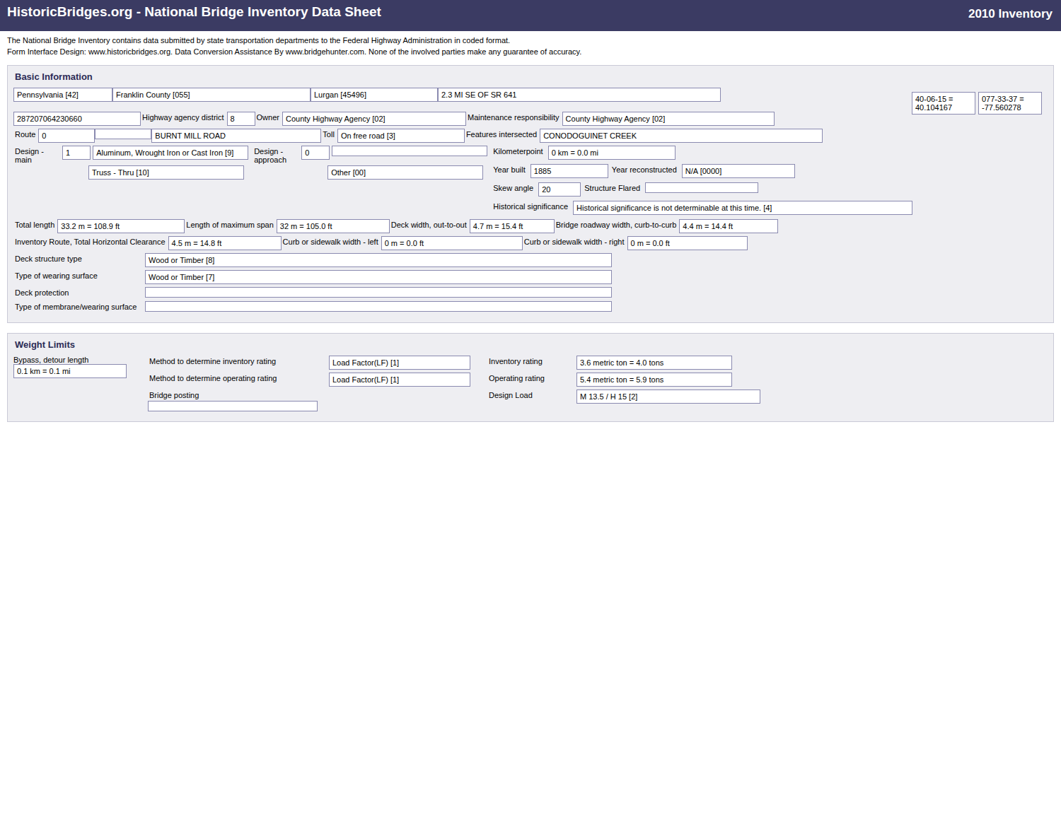HistoricBridges.org - National Bridge Inventory Data Sheet
2010 Inventory
The National Bridge Inventory contains data submitted by state transportation departments to the Federal Highway Administration in coded format.
Form Interface Design: www.historicbridges.org. Data Conversion Assistance By www.bridgehunter.com. None of the involved parties make any guarantee of accuracy.
Basic Information
40-06-15 = 40.104167 077-33-37 = -77.560278
Pennsylvania [42] Franklin County [055] Lurgan [45496] 2.3 MI SE OF SR 641
287207064230660 Highway agency district 8 Owner County Highway Agency [02] Maintenance responsibility County Highway Agency [02]
Route 0 BURNT MILL ROAD Toll On free road [3] Features intersected CONODOGUINET CREEK
Design - main 1 Aluminum, Wrought Iron or Cast Iron [9]
Truss - Thru [10]
Design - approach 0
Other [00]
Kilometerpoint 0 km = 0.0 mi
Year built 1885 Year reconstructed N/A [0000]
Skew angle 20 Structure Flared
Historical significance Historical significance is not determinable at this time. [4]
Total length 33.2 m = 108.9 ft Length of maximum span 32 m = 105.0 ft Deck width, out-to-out 4.7 m = 15.4 ft Bridge roadway width, curb-to-curb 4.4 m = 14.4 ft
Inventory Route, Total Horizontal Clearance 4.5 m = 14.8 ft Curb or sidewalk width - left 0 m = 0.0 ft Curb or sidewalk width - right 0 m = 0.0 ft
Deck structure type Wood or Timber [8]
Type of wearing surface Wood or Timber [7]
Deck protection
Type of membrane/wearing surface
Weight Limits
Bypass, detour length
0.1 km = 0.1 mi
Method to determine inventory rating Load Factor(LF) [1]
Method to determine operating rating Load Factor(LF) [1]
Bridge posting
Inventory rating 3.6 metric ton = 4.0 tons
Operating rating 5.4 metric ton = 5.9 tons
Design Load M 13.5 / H 15 [2]